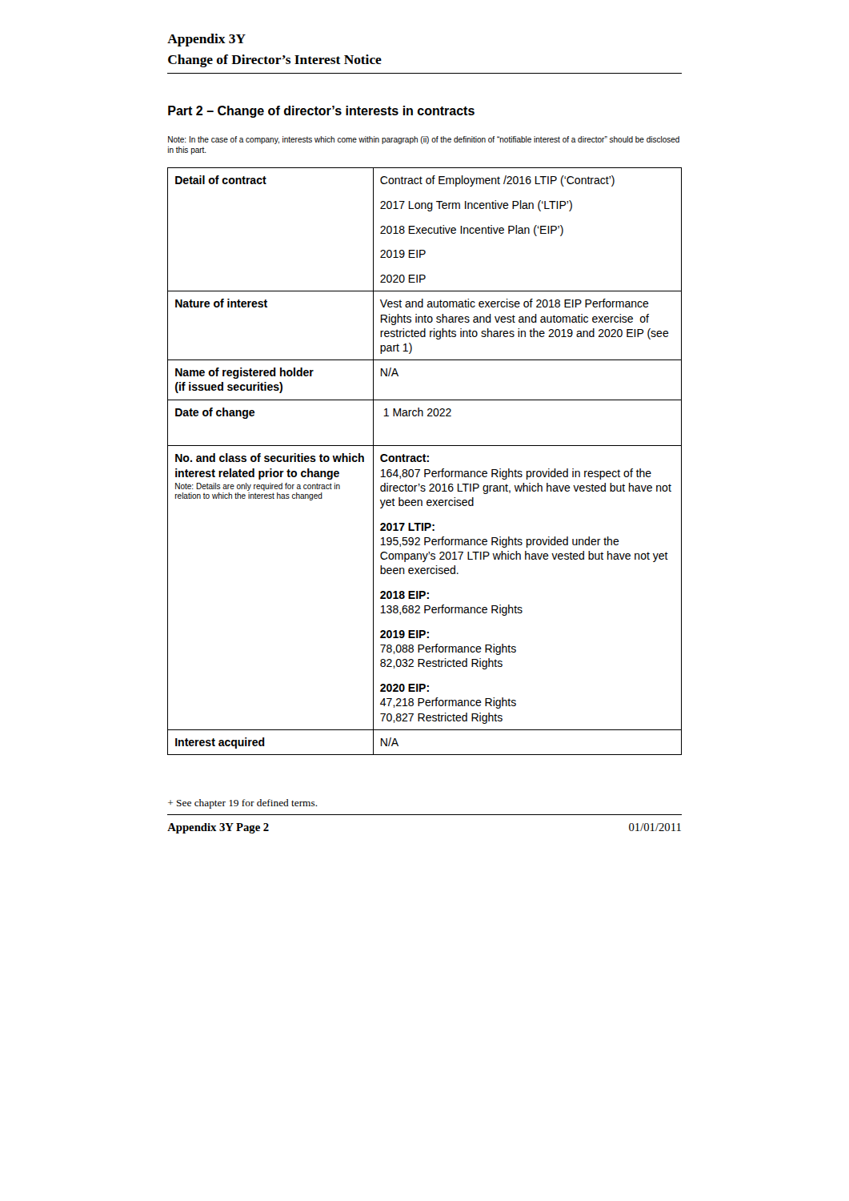Appendix 3Y
Change of Director’s Interest Notice
Part 2 – Change of director’s interests in contracts
Note: In the case of a company, interests which come within paragraph (ii) of the definition of “notifiable interest of a director” should be disclosed in this part.
| Detail of contract | Contract of Employment /2016 LTIP (‘Contract’) 2017 Long Term Incentive Plan (‘LTIP’) 2018 Executive Incentive Plan (‘EIP’) 2019 EIP 2020 EIP |
| Nature of interest | Vest and automatic exercise of 2018 EIP Performance Rights into shares and vest and automatic exercise of restricted rights into shares in the 2019 and 2020 EIP (see part 1) |
| Name of registered holder (if issued securities) | N/A |
| Date of change | 1 March 2022 |
| No. and class of securities to which interest related prior to change Note: Details are only required for a contract in relation to which the interest has changed | Contract: 164,807 Performance Rights provided in respect of the director’s 2016 LTIP grant, which have vested but have not yet been exercised 2017 LTIP: 195,592 Performance Rights provided under the Company’s 2017 LTIP which have vested but have not yet been exercised. 2018 EIP: 138,682 Performance Rights 2019 EIP: 78,088 Performance Rights 82,032 Restricted Rights 2020 EIP: 47,218 Performance Rights 70,827 Restricted Rights |
| Interest acquired | N/A |
+ See chapter 19 for defined terms.
Appendix 3Y Page 2 01/01/2011